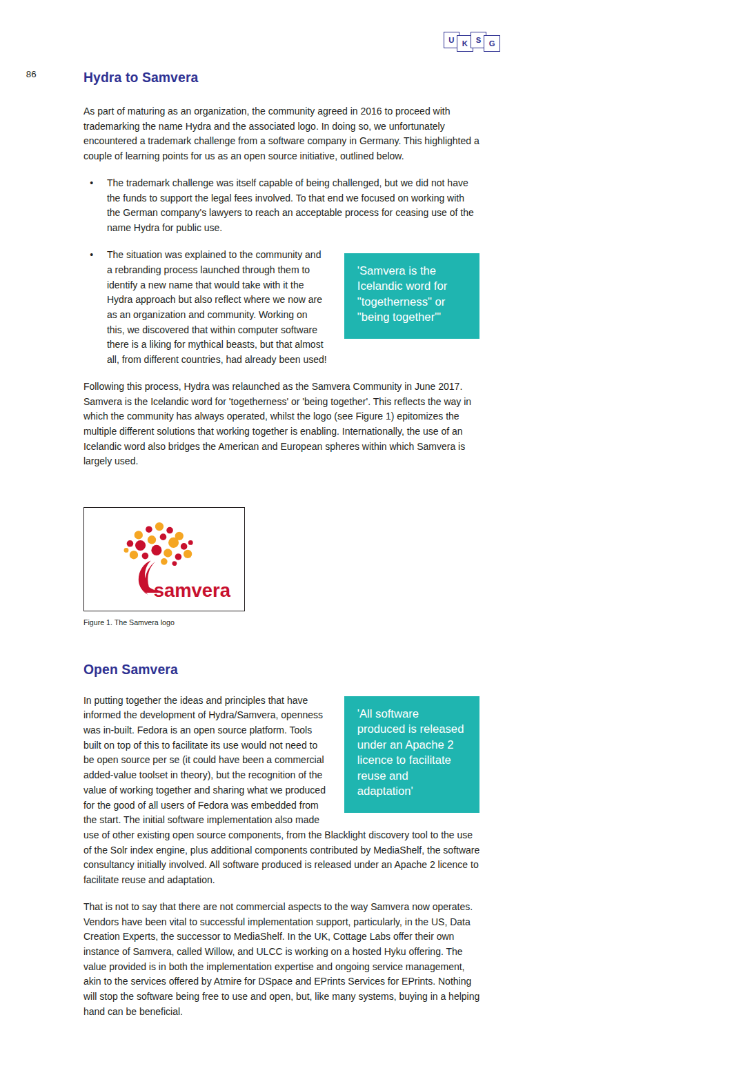U K S G
86
Hydra to Samvera
As part of maturing as an organization, the community agreed in 2016 to proceed with trademarking the name Hydra and the associated logo. In doing so, we unfortunately encountered a trademark challenge from a software company in Germany. This highlighted a couple of learning points for us as an open source initiative, outlined below.
The trademark challenge was itself capable of being challenged, but we did not have the funds to support the legal fees involved. To that end we focused on working with the German company's lawyers to reach an acceptable process for ceasing use of the name Hydra for public use.
'Samvera is the Icelandic word for "togetherness" or "being together"'
The situation was explained to the community and a rebranding process launched through them to identify a new name that would take with it the Hydra approach but also reflect where we now are as an organization and community. Working on this, we discovered that within computer software there is a liking for mythical beasts, but that almost all, from different countries, had already been used!
Following this process, Hydra was relaunched as the Samvera Community in June 2017. Samvera is the Icelandic word for 'togetherness' or 'being together'. This reflects the way in which the community has always operated, whilst the logo (see Figure 1) epitomizes the multiple different solutions that working together is enabling. Internationally, the use of an Icelandic word also bridges the American and European spheres within which Samvera is largely used.
samvera
Figure 1. The Samvera logo
Open Samvera
'All software produced is released under an Apache 2 licence to facilitate reuse and adaptation'
In putting together the ideas and principles that have informed the development of Hydra/Samvera, openness was in-built. Fedora is an open source platform. Tools built on top of this to facilitate its use would not need to be open source per se (it could have been a commercial added-value toolset in theory), but the recognition of the value of working together and sharing what we produced for the good of all users of Fedora was embedded from the start. The initial software implementation also made use of other existing open source components, from the Blacklight discovery tool to the use of the Solr index engine, plus additional components contributed by MediaShelf, the software consultancy initially involved. All software produced is released under an Apache 2 licence to facilitate reuse and adaptation.
That is not to say that there are not commercial aspects to the way Samvera now operates. Vendors have been vital to successful implementation support, particularly, in the US, Data Creation Experts, the successor to MediaShelf. In the UK, Cottage Labs offer their own instance of Samvera, called Willow, and ULCC is working on a hosted Hyku offering. The value provided is in both the implementation expertise and ongoing service management, akin to the services offered by Atmire for DSpace and EPrints Services for EPrints. Nothing will stop the software being free to use and open, but, like many systems, buying in a helping hand can be beneficial.